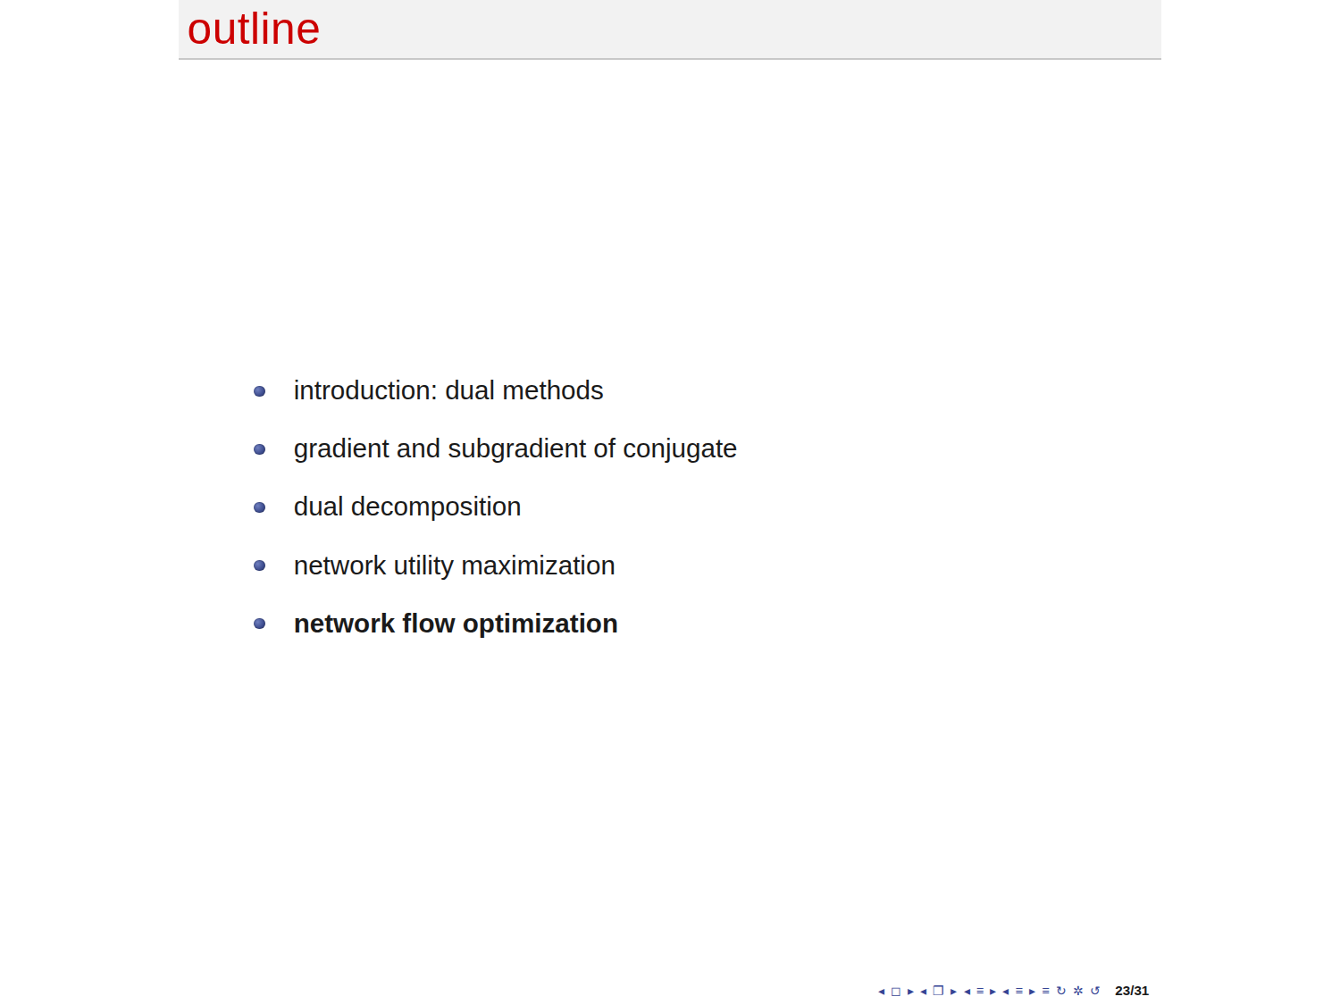outline
introduction: dual methods
gradient and subgradient of conjugate
dual decomposition
network utility maximization
network flow optimization
◂◻▸ ◂❐▸ ◂≡▸ ◂≡▸ ≡ ↻✲↺
23/31